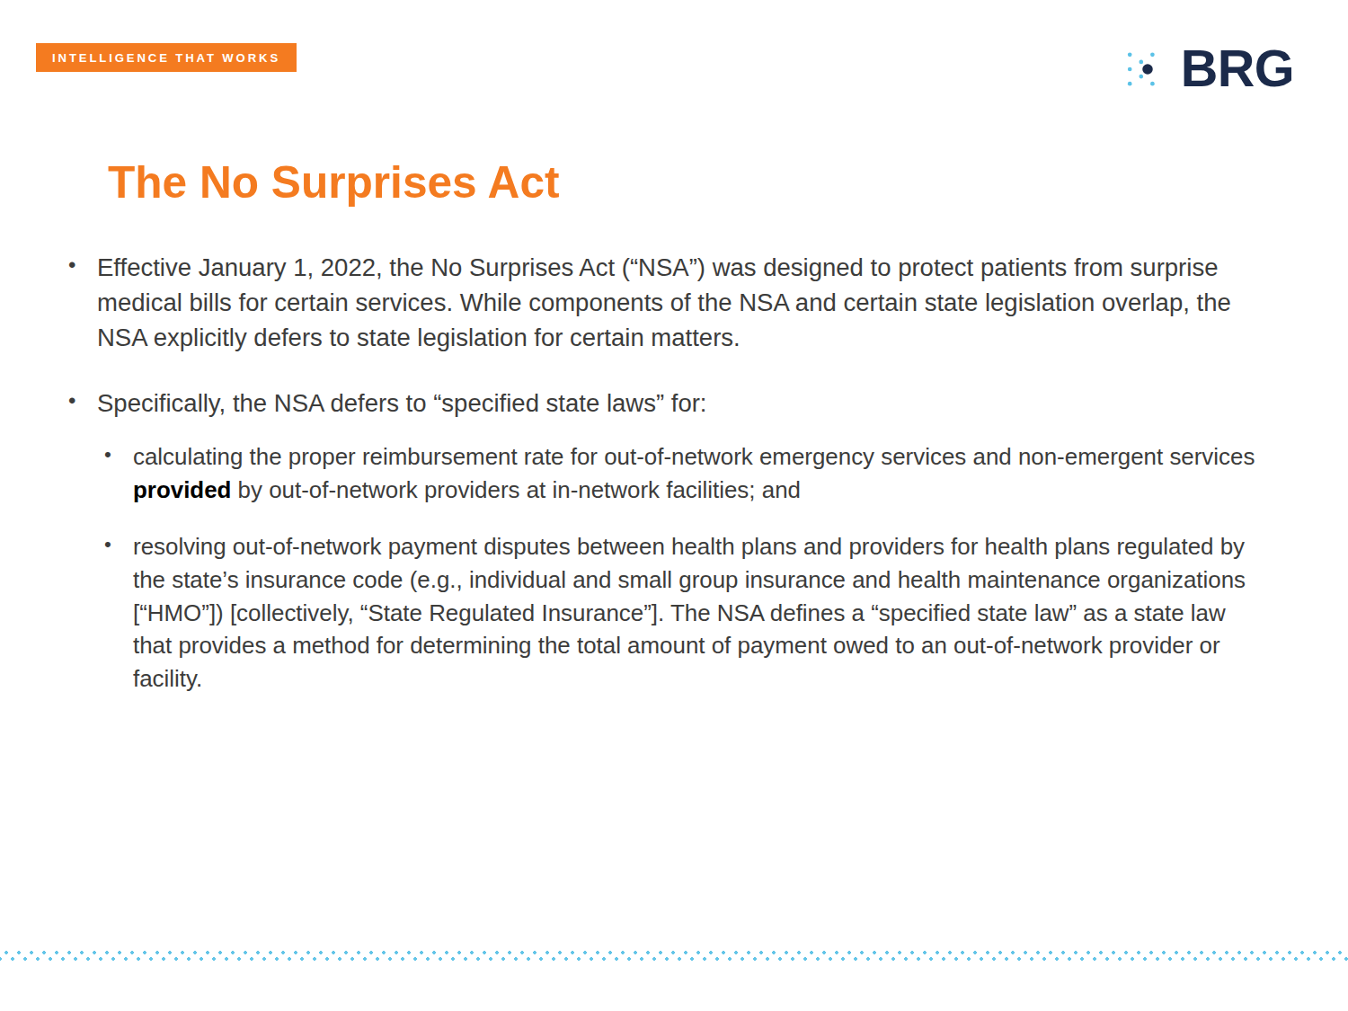Intelligence that works
BRG
The No Surprises Act
Effective January 1, 2022, the No Surprises Act (“NSA”) was designed to protect patients from surprise medical bills for certain services. While components of the NSA and certain state legislation overlap, the NSA explicitly defers to state legislation for certain matters.
Specifically, the NSA defers to “specified state laws” for:
calculating the proper reimbursement rate for out-of-network emergency services and non-emergent services provided by out-of-network providers at in-network facilities; and
resolving out-of-network payment disputes between health plans and providers for health plans regulated by the state’s insurance code (e.g., individual and small group insurance and health maintenance organizations [“HMO”]) [collectively, “State Regulated Insurance”]. The NSA defines a “specified state law” as a state law that provides a method for determining the total amount of payment owed to an out-of-network provider or facility.